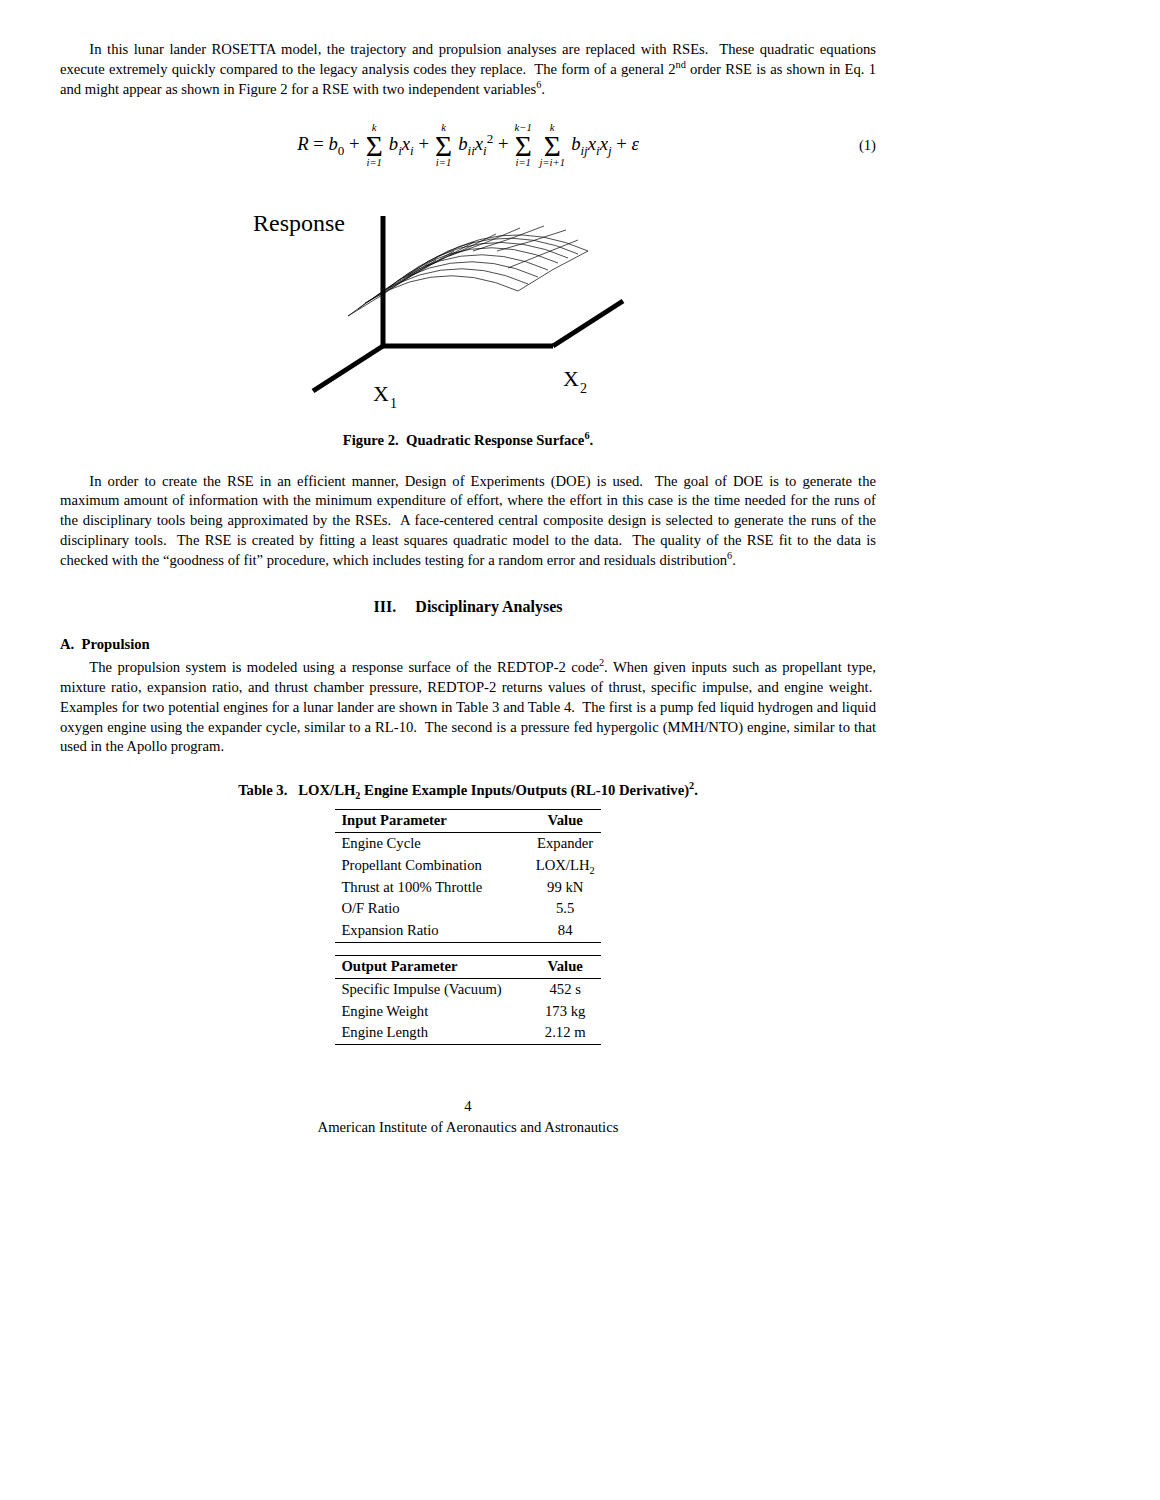In this lunar lander ROSETTA model, the trajectory and propulsion analyses are replaced with RSEs. These quadratic equations execute extremely quickly compared to the legacy analysis codes they replace. The form of a general 2nd order RSE is as shown in Eq. 1 and might appear as shown in Figure 2 for a RSE with two independent variables6.
R = b0 + kΣi=1 bixi + kΣi=1 biixi2 + k−1 Σi=1 kΣj=i+1 bijxixj + ε (1)
Response X 1 X 2
Figure 2. Quadratic Response Surface6.
In order to create the RSE in an efficient manner, Design of Experiments (DOE) is used. The goal of DOE is to generate the maximum amount of information with the minimum expenditure of effort, where the effort in this case is the time needed for the runs of the disciplinary tools being approximated by the RSEs. A face-centered central composite design is selected to generate the runs of the disciplinary tools. The RSE is created by fitting a least squares quadratic model to the data. The quality of the RSE fit to the data is checked with the “goodness of fit” procedure, which includes testing for a random error and residuals distribution6.
III. Disciplinary Analyses
A. Propulsion
The propulsion system is modeled using a response surface of the REDTOP-2 code2. When given inputs such as propellant type, mixture ratio, expansion ratio, and thrust chamber pressure, REDTOP-2 returns values of thrust, specific impulse, and engine weight. Examples for two potential engines for a lunar lander are shown in Table 3 and Table 4. The first is a pump fed liquid hydrogen and liquid oxygen engine using the expander cycle, similar to a RL-10. The second is a pressure fed hypergolic (MMH/NTO) engine, similar to that used in the Apollo program.
Table 3. LOX/LH2 Engine Example Inputs/Outputs (RL-10 Derivative)2.
| Input Parameter | Value |
| Engine Cycle | Expander |
| Propellant Combination | LOX/LH 2 |
| Thrust at 100% Throttle | 99 kN |
| O/F Ratio | 5.5 |
| Expansion Ratio | 84 |
| Output Parameter | Value |
| Specific Impulse (Vacuum) | 452 s |
| Engine Weight | 173 kg |
| Engine Length | 2.12 m |
4 American Institute of Aeronautics and Astronautics